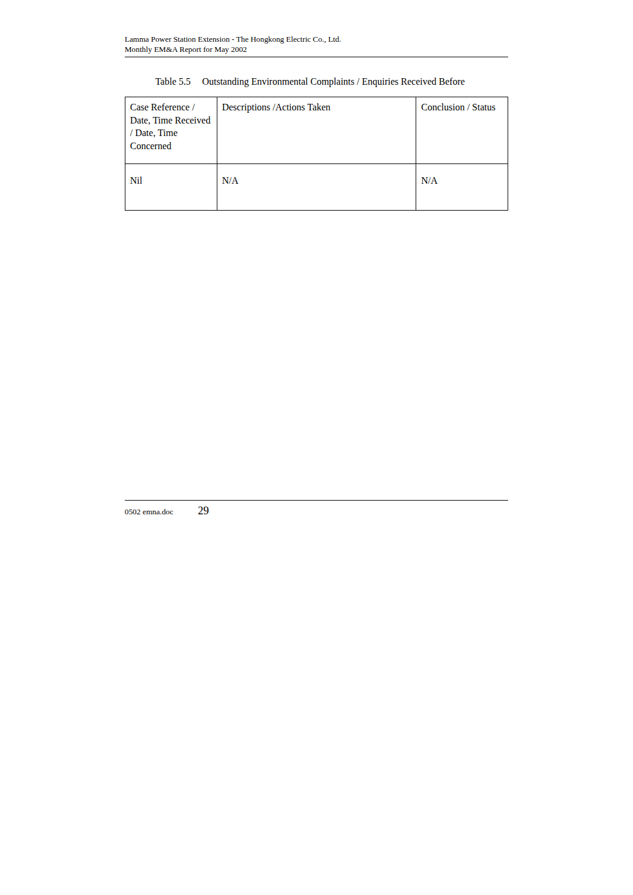Lamma Power Station Extension - The Hongkong Electric Co., Ltd.
Monthly EM&A Report for May 2002
Table 5.5 Outstanding Environmental Complaints / Enquiries Received Before
| Case Reference / Date, Time Received / Date, Time Concerned | Descriptions /Actions Taken | Conclusion / Status |
| --- | --- | --- |
| Nil | N/A | N/A |
0502 emna.doc 29